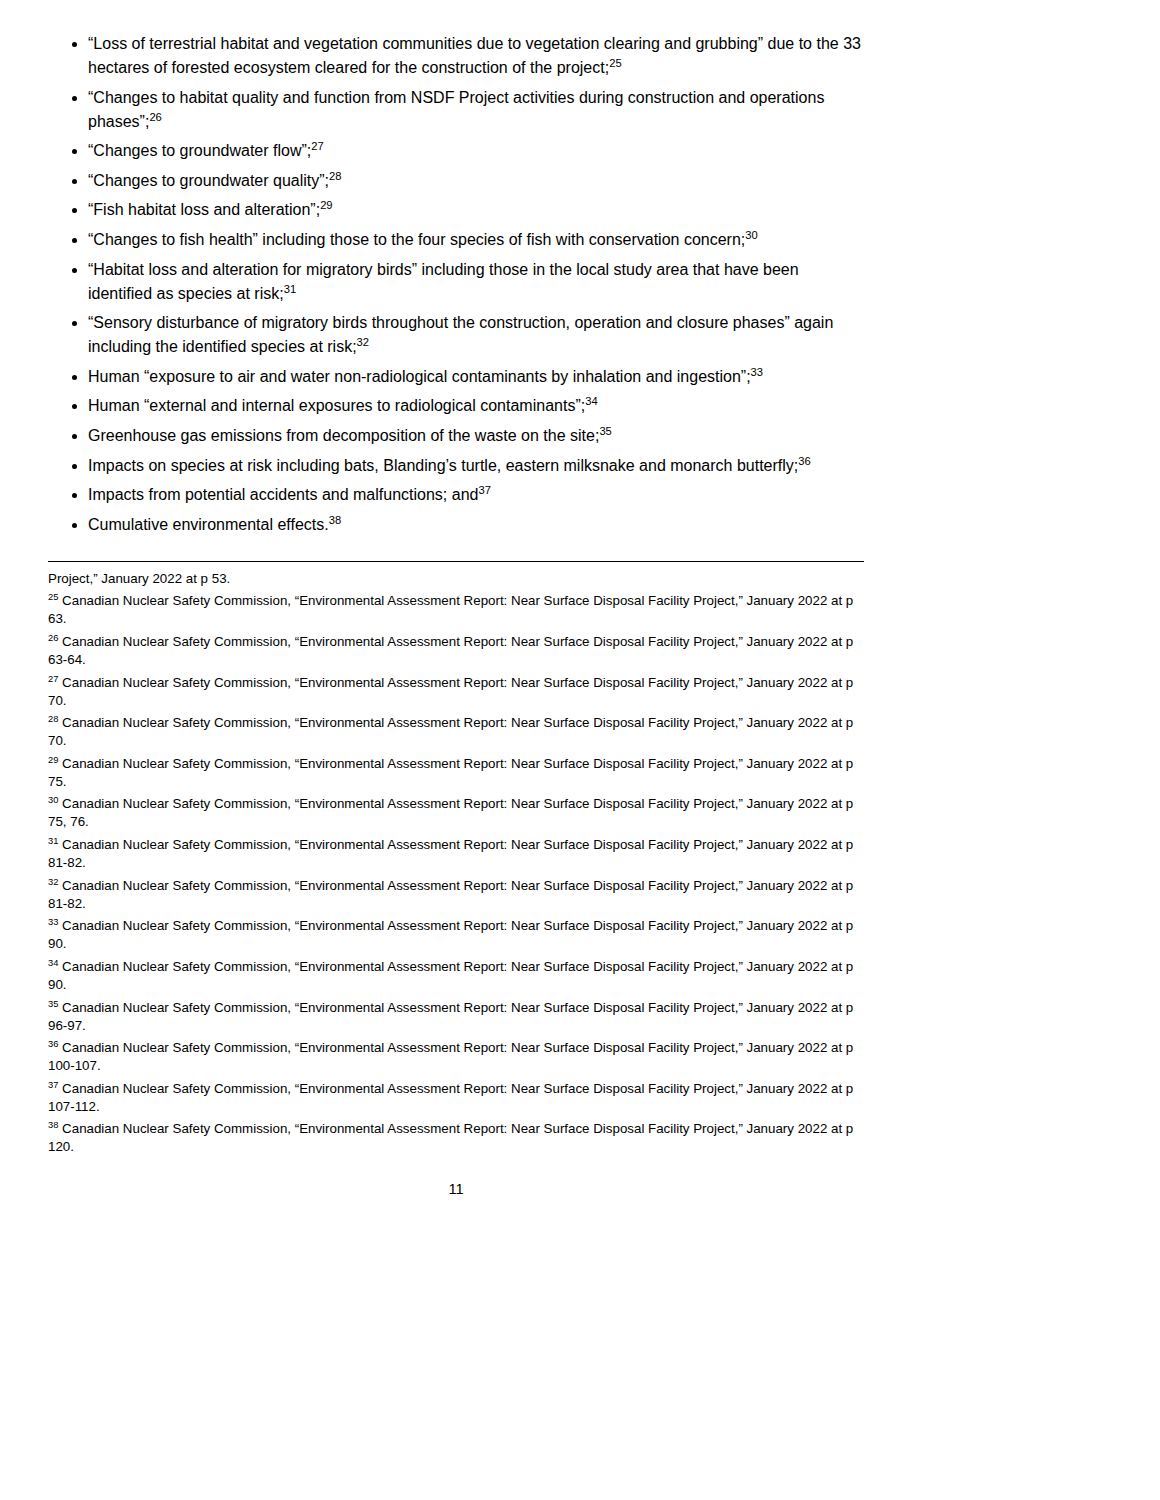“Loss of terrestrial habitat and vegetation communities due to vegetation clearing and grubbing” due to the 33 hectares of forested ecosystem cleared for the construction of the project;25
“Changes to habitat quality and function from NSDF Project activities during construction and operations phases”;26
“Changes to groundwater flow”;27
“Changes to groundwater quality”;28
“Fish habitat loss and alteration”;29
“Changes to fish health” including those to the four species of fish with conservation concern;30
“Habitat loss and alteration for migratory birds” including those in the local study area that have been identified as species at risk;31
“Sensory disturbance of migratory birds throughout the construction, operation and closure phases” again including the identified species at risk;32
Human “exposure to air and water non-radiological contaminants by inhalation and ingestion”;33
Human “external and internal exposures to radiological contaminants”;34
Greenhouse gas emissions from decomposition of the waste on the site;35
Impacts on species at risk including bats, Blanding’s turtle, eastern milksnake and monarch butterfly;36
Impacts from potential accidents and malfunctions; and37
Cumulative environmental effects.38
Project,” January 2022 at p 53.
25 Canadian Nuclear Safety Commission, “Environmental Assessment Report: Near Surface Disposal Facility Project,” January 2022 at p 63.
26 Canadian Nuclear Safety Commission, “Environmental Assessment Report: Near Surface Disposal Facility Project,” January 2022 at p 63-64.
27 Canadian Nuclear Safety Commission, “Environmental Assessment Report: Near Surface Disposal Facility Project,” January 2022 at p 70.
28 Canadian Nuclear Safety Commission, “Environmental Assessment Report: Near Surface Disposal Facility Project,” January 2022 at p 70.
29 Canadian Nuclear Safety Commission, “Environmental Assessment Report: Near Surface Disposal Facility Project,” January 2022 at p 75.
30 Canadian Nuclear Safety Commission, “Environmental Assessment Report: Near Surface Disposal Facility Project,” January 2022 at p 75, 76.
31 Canadian Nuclear Safety Commission, “Environmental Assessment Report: Near Surface Disposal Facility Project,” January 2022 at p 81-82.
32 Canadian Nuclear Safety Commission, “Environmental Assessment Report: Near Surface Disposal Facility Project,” January 2022 at p 81-82.
33 Canadian Nuclear Safety Commission, “Environmental Assessment Report: Near Surface Disposal Facility Project,” January 2022 at p 90.
34 Canadian Nuclear Safety Commission, “Environmental Assessment Report: Near Surface Disposal Facility Project,” January 2022 at p 90.
35 Canadian Nuclear Safety Commission, “Environmental Assessment Report: Near Surface Disposal Facility Project,” January 2022 at p 96-97.
36 Canadian Nuclear Safety Commission, “Environmental Assessment Report: Near Surface Disposal Facility Project,” January 2022 at p 100-107.
37 Canadian Nuclear Safety Commission, “Environmental Assessment Report: Near Surface Disposal Facility Project,” January 2022 at p 107-112.
38 Canadian Nuclear Safety Commission, “Environmental Assessment Report: Near Surface Disposal Facility Project,” January 2022 at p 120.
11